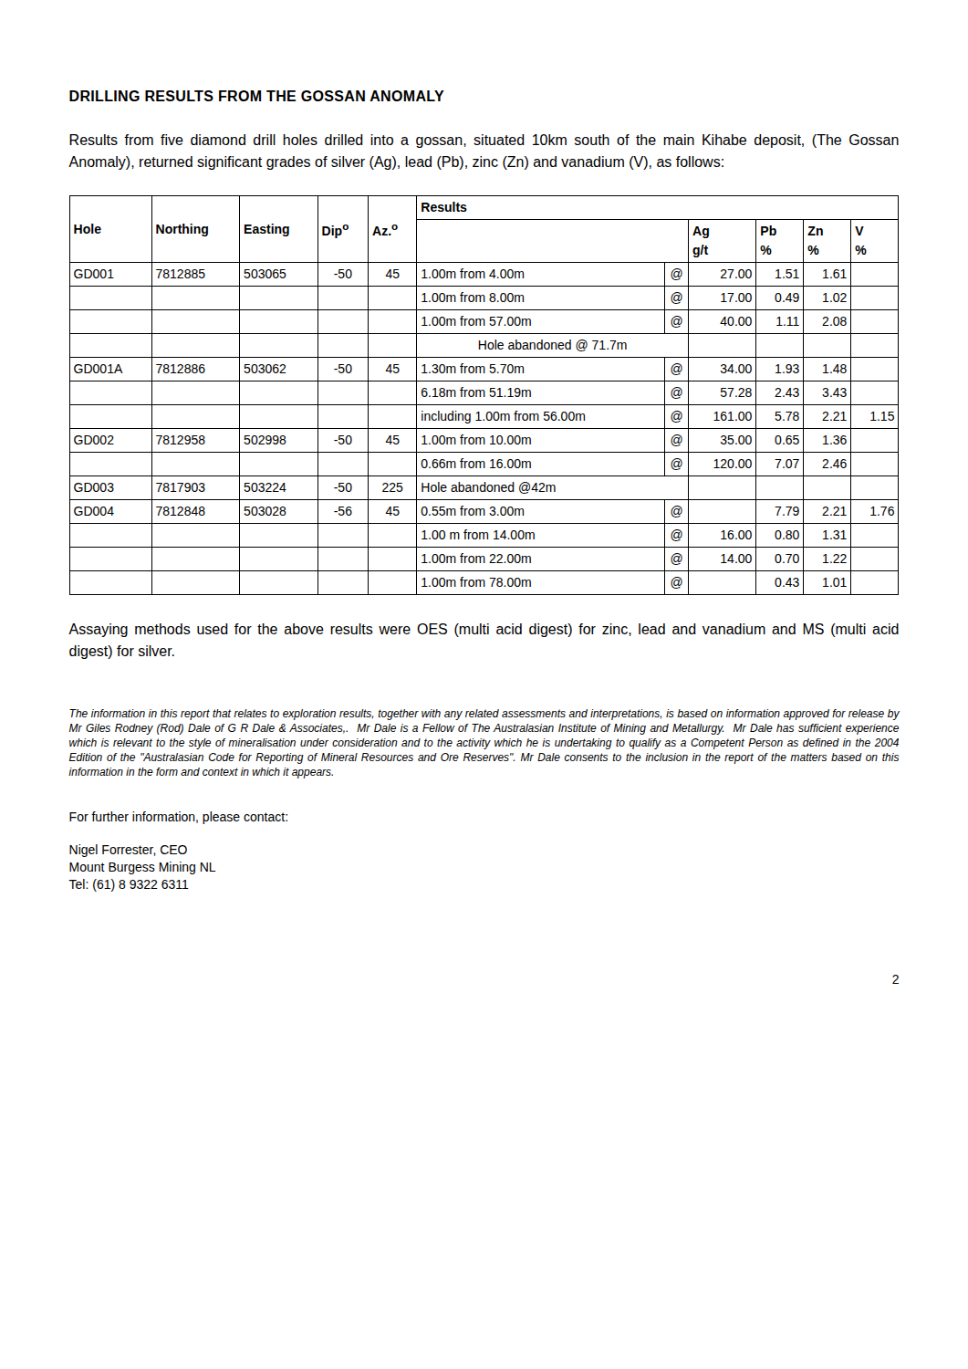DRILLING RESULTS FROM THE GOSSAN ANOMALY
Results from five diamond drill holes drilled into a gossan, situated 10km south of the main Kihabe deposit, (The Gossan Anomaly), returned significant grades of silver (Ag), lead (Pb), zinc (Zn) and vanadium (V), as follows:
| Hole | Northing | Easting | Dip o | Az. o | Results |
| --- | --- | --- | --- | --- | --- |
| | Ag g/t | Pb % | Zn % | V % |
| GD001 | 7812885 | 503065 | -50 | 45 | 1.00m from 4.00m | @ | 27.00 | 1.51 | 1.61 | |
| | | | | | 1.00m from 8.00m | @ | 17.00 | 0.49 | 1.02 | |
| | | | | | 1.00m from 57.00m | @ | 40.00 | 1.11 | 2.08 | |
| | | | | | Hole abandoned @ 71.7m | | | | |
| GD001A | 7812886 | 503062 | -50 | 45 | 1.30m from 5.70m | @ | 34.00 | 1.93 | 1.48 | |
| | | | | | 6.18m from 51.19m | @ | 57.28 | 2.43 | 3.43 | |
| | | | | | including 1.00m from 56.00m | @ | 161.00 | 5.78 | 2.21 | 1.15 |
| GD002 | 7812958 | 502998 | -50 | 45 | 1.00m from 10.00m | @ | 35.00 | 0.65 | 1.36 | |
| | | | | | 0.66m from 16.00m | @ | 120.00 | 7.07 | 2.46 | |
| GD003 | 7817903 | 503224 | -50 | 225 | Hole abandoned @42m | | | | |
| GD004 | 7812848 | 503028 | -56 | 45 | 0.55m from 3.00m | @ | | 7.79 | 2.21 | 1.76 |
| | | | | | 1.00 m from 14.00m | @ | 16.00 | 0.80 | 1.31 | |
| | | | | | 1.00m from 22.00m | @ | 14.00 | 0.70 | 1.22 | |
| | | | | | 1.00m from 78.00m | @ | | 0.43 | 1.01 | |
Assaying methods used for the above results were OES (multi acid digest) for zinc, lead and vanadium and MS (multi acid digest) for silver.
The information in this report that relates to exploration results, together with any related assessments and interpretations, is based on information approved for release by Mr Giles Rodney (Rod) Dale of G R Dale & Associates,. Mr Dale is a Fellow of The Australasian Institute of Mining and Metallurgy. Mr Dale has sufficient experience which is relevant to the style of mineralisation under consideration and to the activity which he is undertaking to qualify as a Competent Person as defined in the 2004 Edition of the "Australasian Code for Reporting of Mineral Resources and Ore Reserves". Mr Dale consents to the inclusion in the report of the matters based on this information in the form and context in which it appears.
For further information, please contact:
Nigel Forrester, CEO
Mount Burgess Mining NL
Tel: (61) 8 9322 6311
2